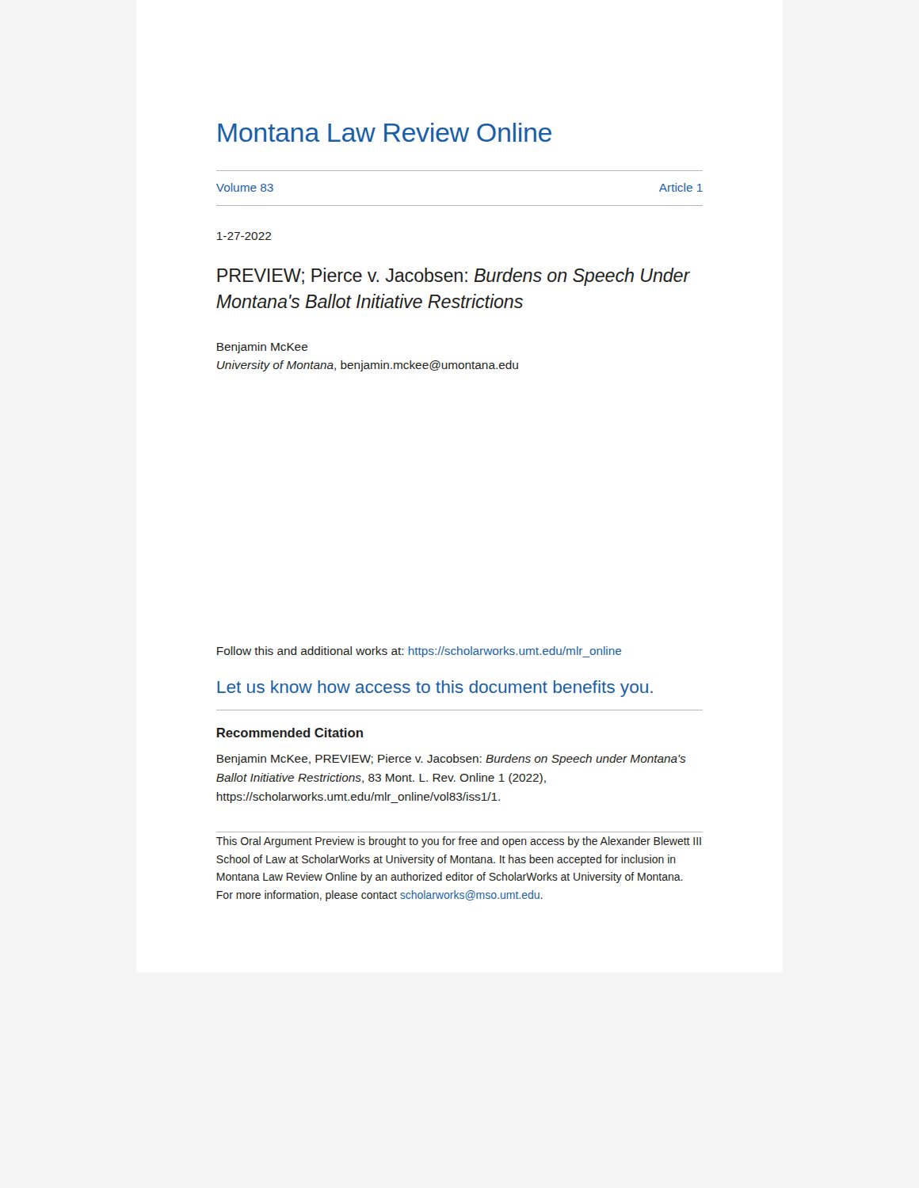Montana Law Review Online
Volume 83 Article 1
1-27-2022
PREVIEW; Pierce v. Jacobsen: Burdens on Speech Under Montana's Ballot Initiative Restrictions
Benjamin McKee University of Montana, benjamin.mckee@umontana.edu
Follow this and additional works at: https://scholarworks.umt.edu/mlr_online
Let us know how access to this document benefits you.
Recommended Citation
Benjamin McKee, PREVIEW; Pierce v. Jacobsen: Burdens on Speech under Montana's Ballot Initiative Restrictions, 83 Mont. L. Rev. Online 1 (2022), https://scholarworks.umt.edu/mlr_online/vol83/iss1/1.
This Oral Argument Preview is brought to you for free and open access by the Alexander Blewett III School of Law at ScholarWorks at University of Montana. It has been accepted for inclusion in Montana Law Review Online by an authorized editor of ScholarWorks at University of Montana. For more information, please contact scholarworks@mso.umt.edu.